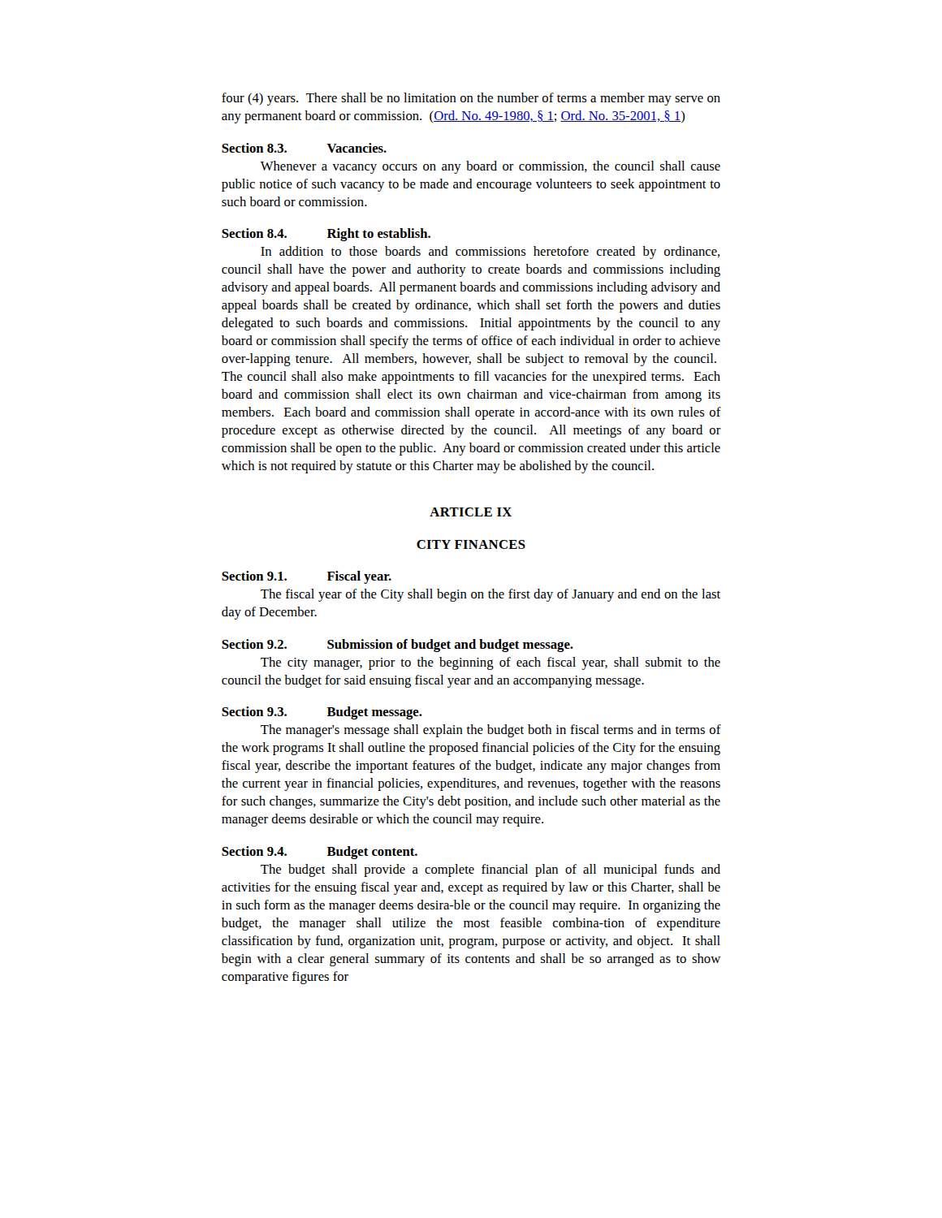four (4) years. There shall be no limitation on the number of terms a member may serve on any permanent board or commission. (Ord. No. 49-1980, § 1; Ord. No. 35-2001, § 1)
Section 8.3. Vacancies.
Whenever a vacancy occurs on any board or commission, the council shall cause public notice of such vacancy to be made and encourage volunteers to seek appointment to such board or commission.
Section 8.4. Right to establish.
In addition to those boards and commissions heretofore created by ordinance, council shall have the power and authority to create boards and commissions including advisory and appeal boards. All permanent boards and commissions including advisory and appeal boards shall be created by ordinance, which shall set forth the powers and duties delegated to such boards and commissions. Initial appointments by the council to any board or commission shall specify the terms of office of each individual in order to achieve over-lapping tenure. All members, however, shall be subject to removal by the council. The council shall also make appointments to fill vacancies for the unexpired terms. Each board and commission shall elect its own chairman and vice-chairman from among its members. Each board and commission shall operate in accord-ance with its own rules of procedure except as otherwise directed by the council. All meetings of any board or commission shall be open to the public. Any board or commission created under this article which is not required by statute or this Charter may be abolished by the council.
ARTICLE IX
CITY FINANCES
Section 9.1. Fiscal year.
The fiscal year of the City shall begin on the first day of January and end on the last day of December.
Section 9.2. Submission of budget and budget message.
The city manager, prior to the beginning of each fiscal year, shall submit to the council the budget for said ensuing fiscal year and an accompanying message.
Section 9.3. Budget message.
The manager's message shall explain the budget both in fiscal terms and in terms of the work programs It shall outline the proposed financial policies of the City for the ensuing fiscal year, describe the important features of the budget, indicate any major changes from the current year in financial policies, expenditures, and revenues, together with the reasons for such changes, summarize the City's debt position, and include such other material as the manager deems desirable or which the council may require.
Section 9.4. Budget content.
The budget shall provide a complete financial plan of all municipal funds and activities for the ensuing fiscal year and, except as required by law or this Charter, shall be in such form as the manager deems desira-ble or the council may require. In organizing the budget, the manager shall utilize the most feasible combina-tion of expenditure classification by fund, organization unit, program, purpose or activity, and object. It shall begin with a clear general summary of its contents and shall be so arranged as to show comparative figures for